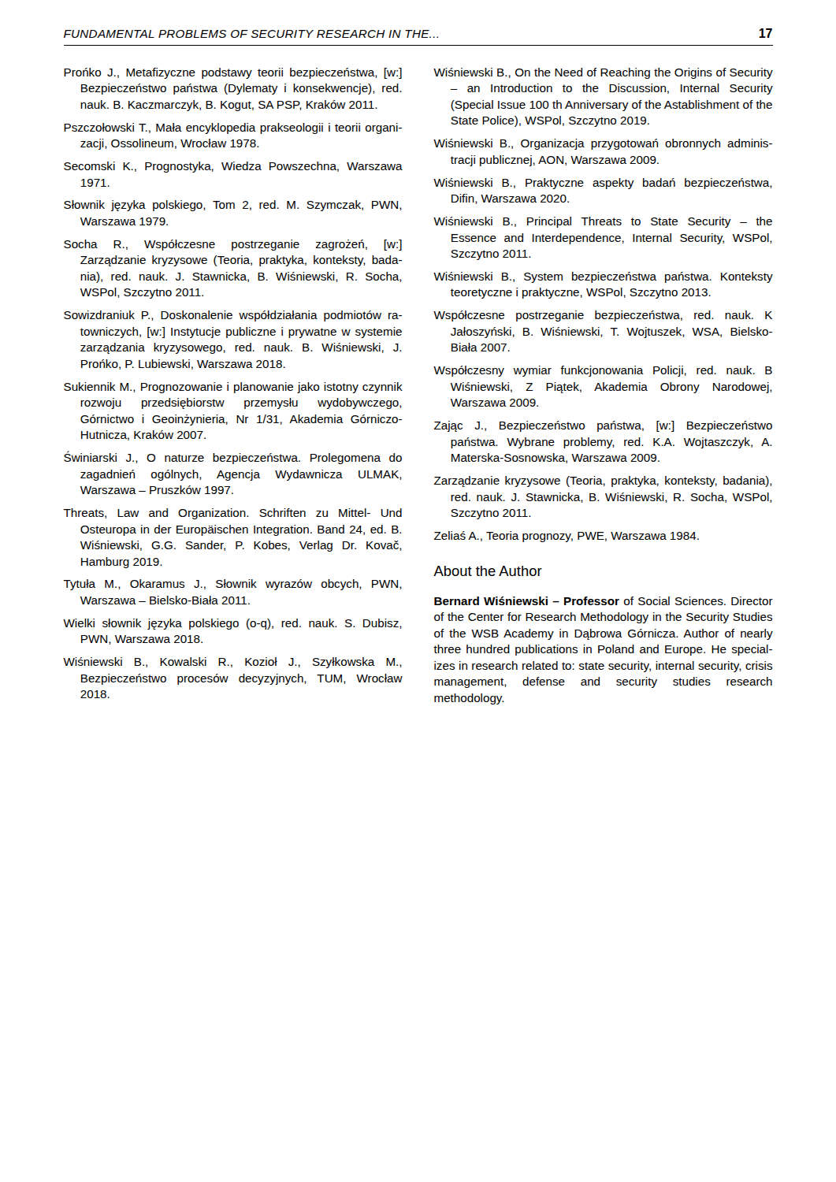FUNDAMENTAL PROBLEMS OF SECURITY RESEARCH IN THE... 17
Prońko J., Metafizyczne podstawy teorii bezpieczeństwa, [w:] Bezpieczeństwo państwa (Dylematy i konsekwencje), red. nauk. B. Kaczmarczyk, B. Kogut, SA PSP, Kraków 2011.
Pszczołowski T., Mała encyklopedia prakseologii i teorii organizacji, Ossolineum, Wrocław 1978.
Secomski K., Prognostyka, Wiedza Powszechna, Warszawa 1971.
Słownik języka polskiego, Tom 2, red. M. Szymczak, PWN, Warszawa 1979.
Socha R., Współczesne postrzeganie zagrożeń, [w:] Zarządzanie kryzysowe (Teoria, praktyka, konteksty, badania), red. nauk. J. Stawnicka, B. Wiśniewski, R. Socha, WSPol, Szczytno 2011.
Sowizdraniuk P., Doskonalenie współdziałania podmiotów ratowniczych, [w:] Instytucje publiczne i prywatne w systemie zarządzania kryzysowego, red. nauk. B. Wiśniewski, J. Prońko, P. Lubiewski, Warszawa 2018.
Sukiennik M., Prognozowanie i planowanie jako istotny czynnik rozwoju przedsiębiorstw przemysłu wydobywczego, Górnictwo i Geoinżynieria, Nr 1/31, Akademia Górniczo-Hutnicza, Kraków 2007.
Świniarski J., O naturze bezpieczeństwa. Prolegomena do zagadnień ogólnych, Agencja Wydawnicza ULMAK, Warszawa – Pruszków 1997.
Threats, Law and Organization. Schriften zu Mittel- Und Osteuropa in der Europäischen Integration. Band 24, ed. B. Wiśniewski, G.G. Sander, P. Kobes, Verlag Dr. Kovač, Hamburg 2019.
Tytuła M., Okaramus J., Słownik wyrazów obcych, PWN, Warszawa – Bielsko-Biała 2011.
Wielki słownik języka polskiego (o-q), red. nauk. S. Dubisz, PWN, Warszawa 2018.
Wiśniewski B., Kowalski R., Kozioł J., Szyłkowska M., Bezpieczeństwo procesów decyzyjnych, TUM, Wrocław 2018.
Wiśniewski B., On the Need of Reaching the Origins of Security – an Introduction to the Discussion, Internal Security (Special Issue 100 th Anniversary of the Astablishment of the State Police), WSPol, Szczytno 2019.
Wiśniewski B., Organizacja przygotowań obronnych administracji publicznej, AON, Warszawa 2009.
Wiśniewski B., Praktyczne aspekty badań bezpieczeństwa, Difin, Warszawa 2020.
Wiśniewski B., Principal Threats to State Security – the Essence and Interdependence, Internal Security, WSPol, Szczytno 2011.
Wiśniewski B., System bezpieczeństwa państwa. Konteksty teoretyczne i praktyczne, WSPol, Szczytno 2013.
Współczesne postrzeganie bezpieczeństwa, red. nauk. K Jałoszyński, B. Wiśniewski, T. Wojtuszek, WSA, Bielsko-Biała 2007.
Współczesny wymiar funkcjonowania Policji, red. nauk. B Wiśniewski, Z Piątek, Akademia Obrony Narodowej, Warszawa 2009.
Zając J., Bezpieczeństwo państwa, [w:] Bezpieczeństwo państwa. Wybrane problemy, red. K.A. Wojtaszczyk, A. Materska-Sosnowska, Warszawa 2009.
Zarządzanie kryzysowe (Teoria, praktyka, konteksty, badania), red. nauk. J. Stawnicka, B. Wiśniewski, R. Socha, WSPol, Szczytno 2011.
Zeliaś A., Teoria prognozy, PWE, Warszawa 1984.
About the Author
Bernard Wiśniewski – Professor of Social Sciences. Director of the Center for Research Methodology in the Security Studies of the WSB Academy in Dąbrowa Górnicza. Author of nearly three hundred publications in Poland and Europe. He specializes in research related to: state security, internal security, crisis management, defense and security studies research methodology.